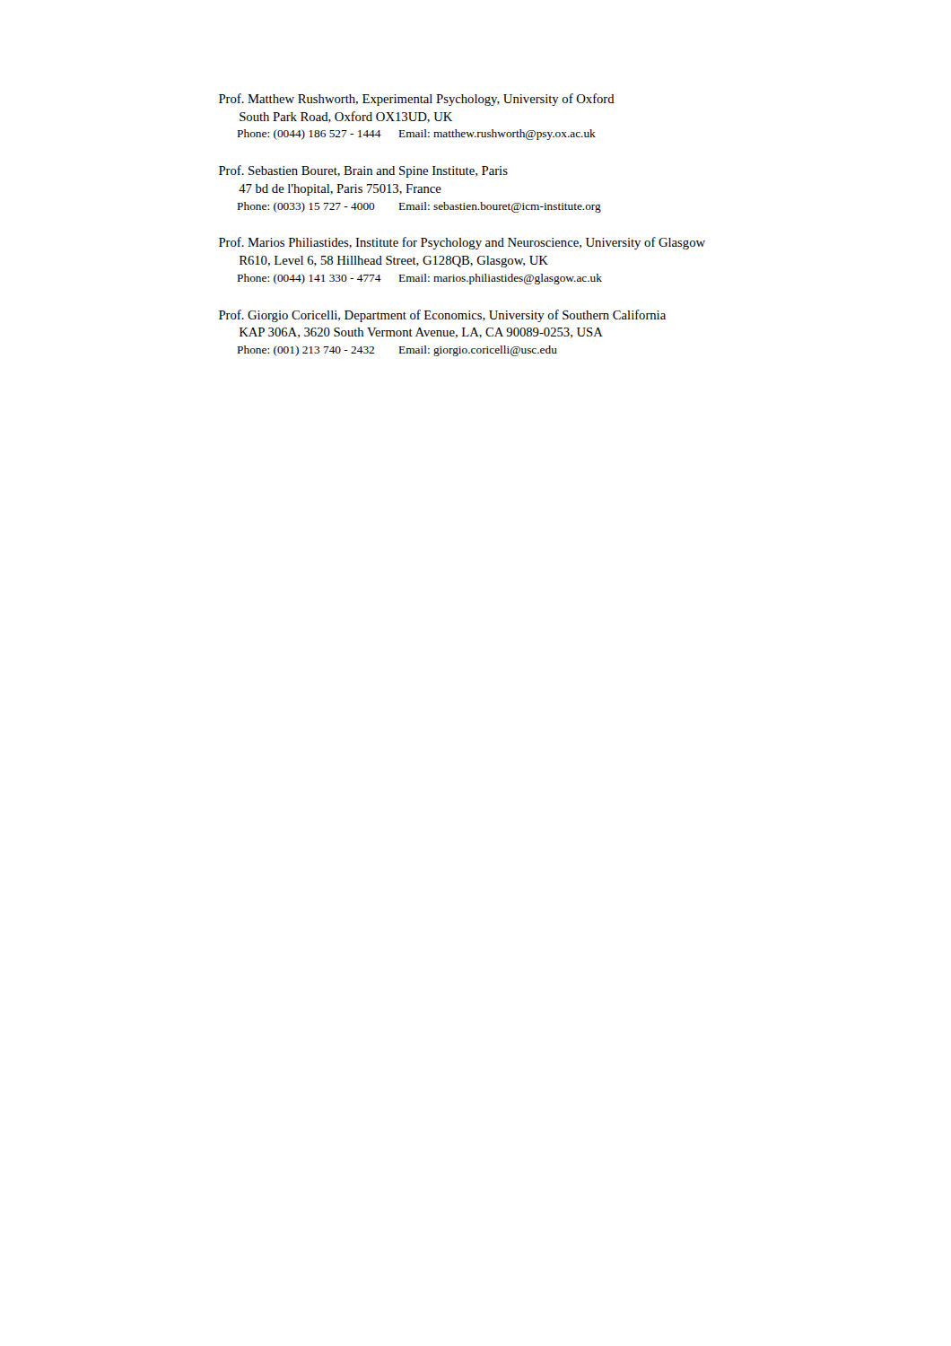Prof. Matthew Rushworth, Experimental Psychology, University of Oxford
South Park Road, Oxford OX13UD, UK
Phone: (0044) 186 527 - 1444 Email: matthew.rushworth@psy.ox.ac.uk
Prof. Sebastien Bouret, Brain and Spine Institute, Paris
47 bd de l'hopital, Paris 75013, France
Phone: (0033) 15 727 - 4000 Email: sebastien.bouret@icm-institute.org
Prof. Marios Philiastides, Institute for Psychology and Neuroscience, University of Glasgow
R610, Level 6, 58 Hillhead Street, G128QB, Glasgow, UK
Phone: (0044) 141 330 - 4774 Email: marios.philiastides@glasgow.ac.uk
Prof. Giorgio Coricelli, Department of Economics, University of Southern California
KAP 306A, 3620 South Vermont Avenue, LA, CA 90089-0253, USA
Phone: (001) 213 740 - 2432 Email: giorgio.coricelli@usc.edu